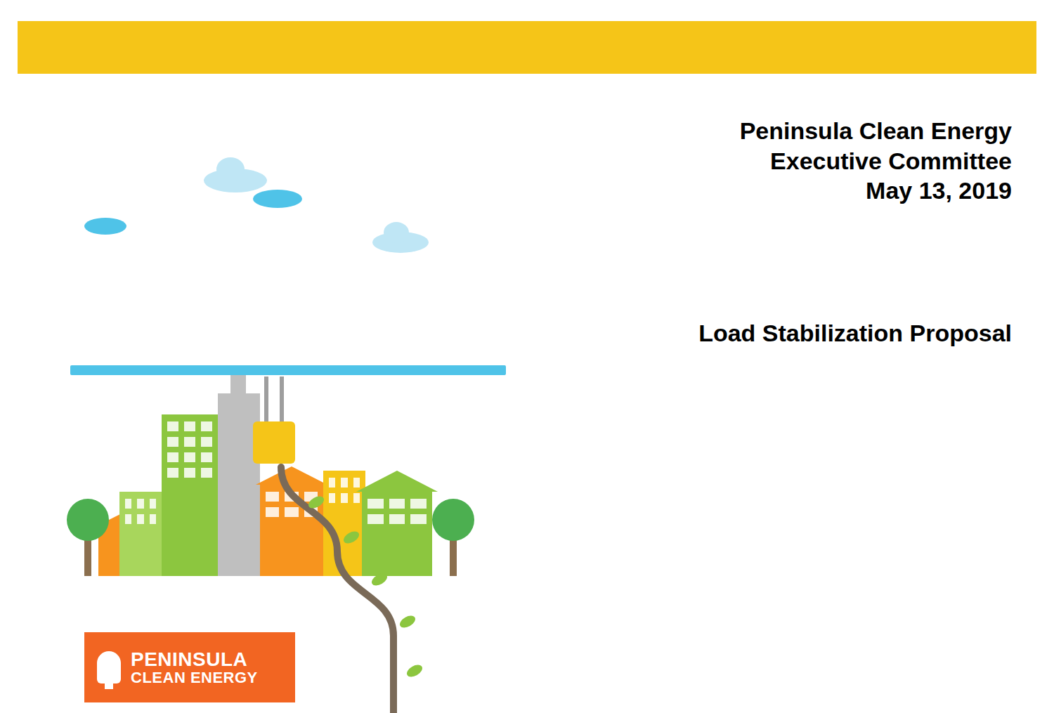PENINSULA
CLEAN ENERGY
Peninsula Clean Energy
Executive Committee
May 13, 2019
Load Stabilization Proposal